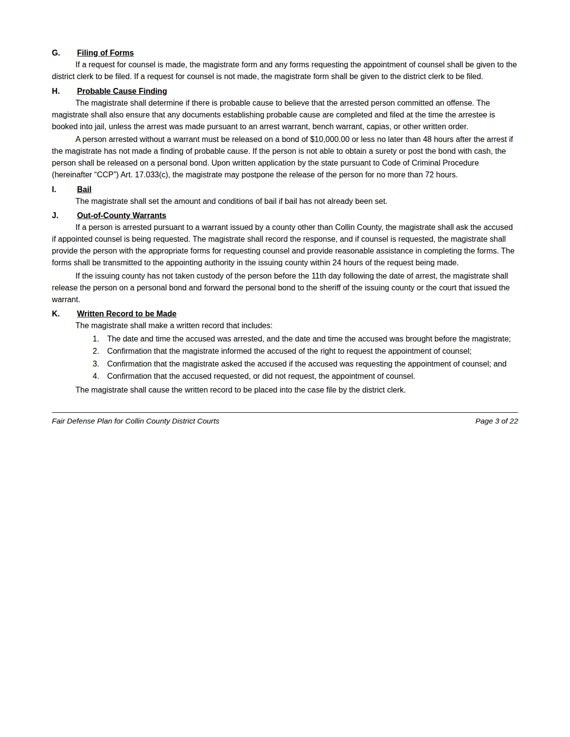G. Filing of Forms
If a request for counsel is made, the magistrate form and any forms requesting the appointment of counsel shall be given to the district clerk to be filed. If a request for counsel is not made, the magistrate form shall be given to the district clerk to be filed.
H. Probable Cause Finding
The magistrate shall determine if there is probable cause to believe that the arrested person committed an offense. The magistrate shall also ensure that any documents establishing probable cause are completed and filed at the time the arrestee is booked into jail, unless the arrest was made pursuant to an arrest warrant, bench warrant, capias, or other written order.
A person arrested without a warrant must be released on a bond of $10,000.00 or less no later than 48 hours after the arrest if the magistrate has not made a finding of probable cause. If the person is not able to obtain a surety or post the bond with cash, the person shall be released on a personal bond. Upon written application by the state pursuant to Code of Criminal Procedure (hereinafter “CCP”) Art. 17.033(c), the magistrate may postpone the release of the person for no more than 72 hours.
I. Bail
The magistrate shall set the amount and conditions of bail if bail has not already been set.
J. Out-of-County Warrants
If a person is arrested pursuant to a warrant issued by a county other than Collin County, the magistrate shall ask the accused if appointed counsel is being requested. The magistrate shall record the response, and if counsel is requested, the magistrate shall provide the person with the appropriate forms for requesting counsel and provide reasonable assistance in completing the forms. The forms shall be transmitted to the appointing authority in the issuing county within 24 hours of the request being made.
If the issuing county has not taken custody of the person before the 11th day following the date of arrest, the magistrate shall release the person on a personal bond and forward the personal bond to the sheriff of the issuing county or the court that issued the warrant.
K. Written Record to be Made
The magistrate shall make a written record that includes:
The date and time the accused was arrested, and the date and time the accused was brought before the magistrate;
Confirmation that the magistrate informed the accused of the right to request the appointment of counsel;
Confirmation that the magistrate asked the accused if the accused was requesting the appointment of counsel; and
Confirmation that the accused requested, or did not request, the appointment of counsel.
The magistrate shall cause the written record to be placed into the case file by the district clerk.
Fair Defense Plan for Collin County District Courts Page 3 of 22